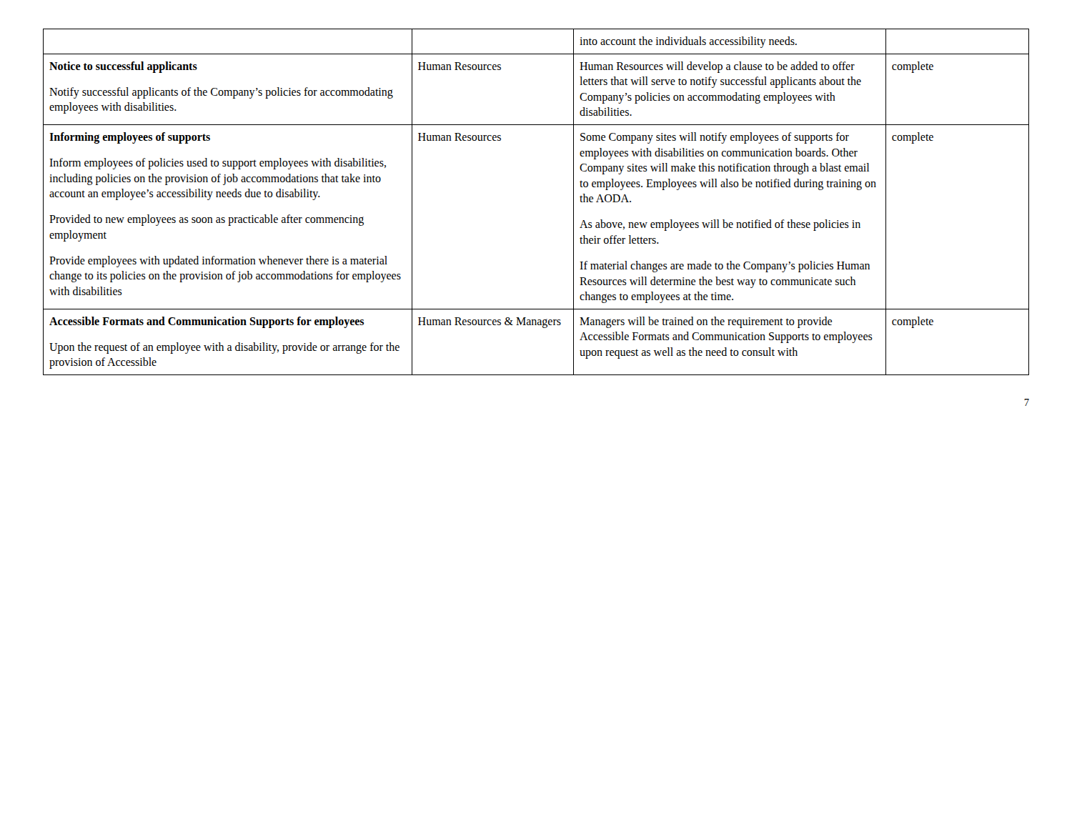| | | into account the individuals accessibility needs. | |
| Notice to successful applicants Notify successful applicants of the Company’s policies for accommodating employees with disabilities. | Human Resources | Human Resources will develop a clause to be added to offer letters that will serve to notify successful applicants about the Company’s policies on accommodating employees with disabilities. | complete |
| Informing employees of supports Inform employees of policies used to support employees with disabilities, including policies on the provision of job accommodations that take into account an employee’s accessibility needs due to disability. Provided to new employees as soon as practicable after commencing employment Provide employees with updated information whenever there is a material change to its policies on the provision of job accommodations for employees with disabilities | Human Resources | Some Company sites will notify employees of supports for employees with disabilities on communication boards. Other Company sites will make this notification through a blast email to employees. Employees will also be notified during training on the AODA. As above, new employees will be notified of these policies in their offer letters. If material changes are made to the Company’s policies Human Resources will determine the best way to communicate such changes to employees at the time. | complete |
| Accessible Formats and Communication Supports for employees Upon the request of an employee with a disability, provide or arrange for the provision of Accessible | Human Resources & Managers | Managers will be trained on the requirement to provide Accessible Formats and Communication Supports to employees upon request as well as the need to consult with | complete |
7